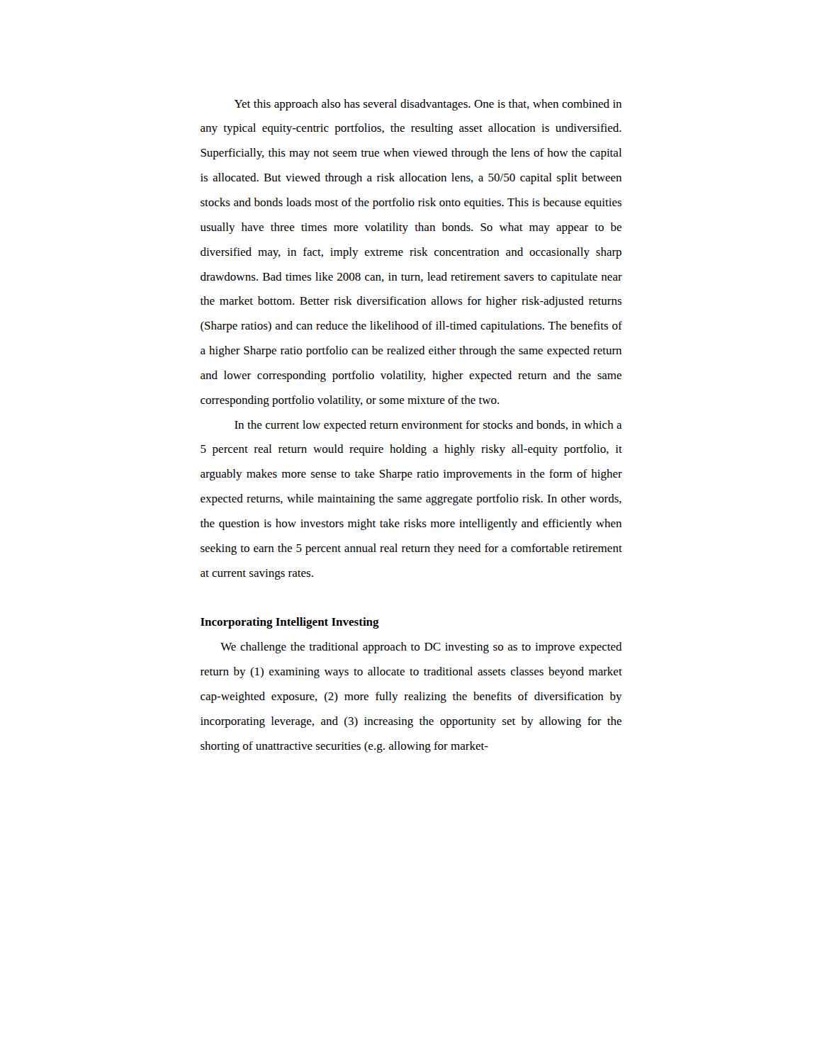Yet this approach also has several disadvantages. One is that, when combined in any typical equity-centric portfolios, the resulting asset allocation is undiversified. Superficially, this may not seem true when viewed through the lens of how the capital is allocated. But viewed through a risk allocation lens, a 50/50 capital split between stocks and bonds loads most of the portfolio risk onto equities. This is because equities usually have three times more volatility than bonds. So what may appear to be diversified may, in fact, imply extreme risk concentration and occasionally sharp drawdowns. Bad times like 2008 can, in turn, lead retirement savers to capitulate near the market bottom. Better risk diversification allows for higher risk-adjusted returns (Sharpe ratios) and can reduce the likelihood of ill-timed capitulations. The benefits of a higher Sharpe ratio portfolio can be realized either through the same expected return and lower corresponding portfolio volatility, higher expected return and the same corresponding portfolio volatility, or some mixture of the two.
In the current low expected return environment for stocks and bonds, in which a 5 percent real return would require holding a highly risky all-equity portfolio, it arguably makes more sense to take Sharpe ratio improvements in the form of higher expected returns, while maintaining the same aggregate portfolio risk. In other words, the question is how investors might take risks more intelligently and efficiently when seeking to earn the 5 percent annual real return they need for a comfortable retirement at current savings rates.
Incorporating Intelligent Investing
We challenge the traditional approach to DC investing so as to improve expected return by (1) examining ways to allocate to traditional assets classes beyond market cap-weighted exposure, (2) more fully realizing the benefits of diversification by incorporating leverage, and (3) increasing the opportunity set by allowing for the shorting of unattractive securities (e.g. allowing for market-